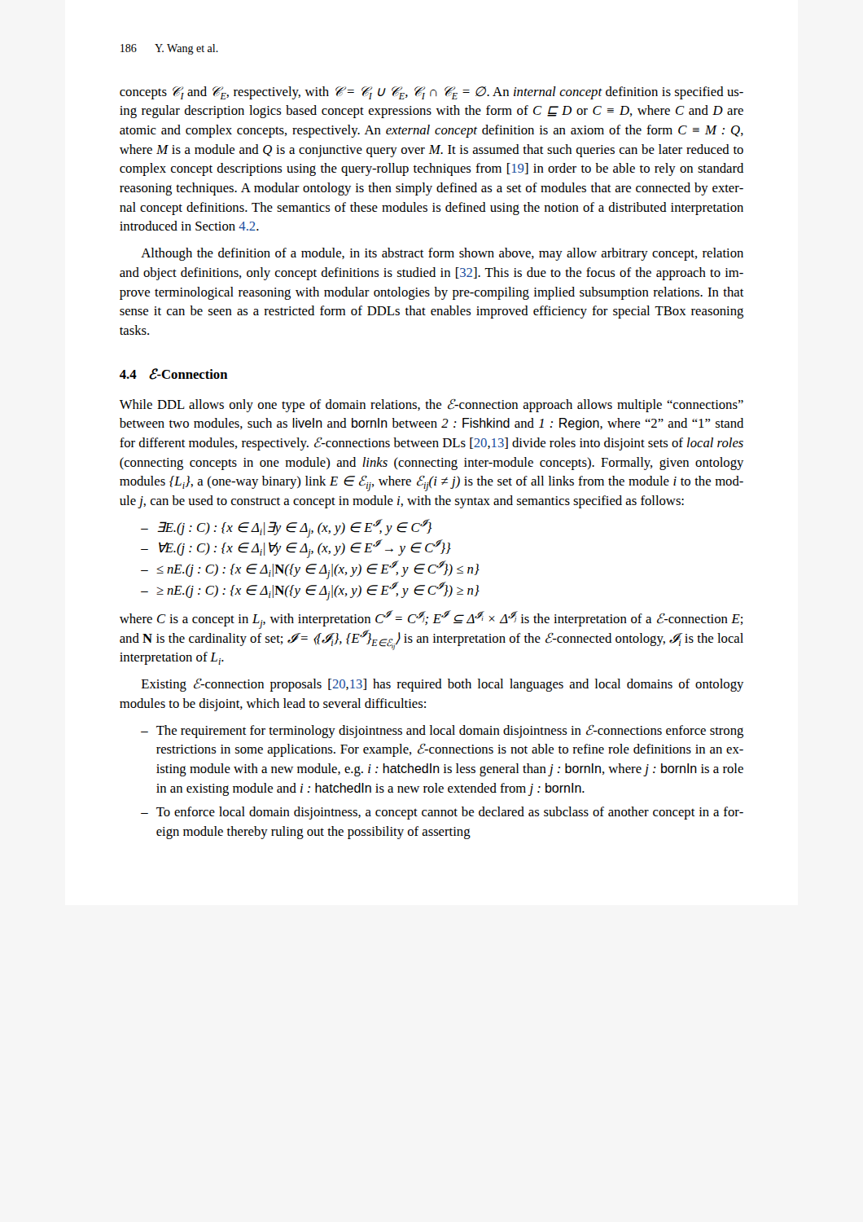186 Y. Wang et al.
concepts 𝒞I and 𝒞E, respectively, with 𝒞 = 𝒞I ∪ 𝒞E, 𝒞I ∩ 𝒞E = ∅. An internal concept definition is specified using regular description logics based concept expressions with the form of C ⊑ D or C ≡ D, where C and D are atomic and complex concepts, respectively. An external concept definition is an axiom of the form C ≡ M : Q, where M is a module and Q is a conjunctive query over M. It is assumed that such queries can be later reduced to complex concept descriptions using the query-rollup techniques from [19] in order to be able to rely on standard reasoning techniques. A modular ontology is then simply defined as a set of modules that are connected by external concept definitions. The semantics of these modules is defined using the notion of a distributed interpretation introduced in Section 4.2.
Although the definition of a module, in its abstract form shown above, may allow arbitrary concept, relation and object definitions, only concept definitions is studied in [32]. This is due to the focus of the approach to improve terminological reasoning with modular ontologies by pre-compiling implied subsumption relations. In that sense it can be seen as a restricted form of DDLs that enables improved efficiency for special TBox reasoning tasks.
4.4 ℰ-Connection
While DDL allows only one type of domain relations, the ℰ-connection approach allows multiple “connections” between two modules, such as liveIn and bornIn between 2 : Fishkind and 1 : Region, where “2” and “1” stand for different modules, respectively. ℰ-connections between DLs [20,13] divide roles into disjoint sets of local roles (connecting concepts in one module) and links (connecting inter-module concepts). Formally, given ontology modules {Li}, a (one-way binary) link E ∈ ℰij, where ℰij(i ≠ j) is the set of all links from the module i to the module j, can be used to construct a concept in module i, with the syntax and semantics specified as follows:
∃E.(j : C) : {x ∈ Δi|∃y ∈ Δj, (x, y) ∈ E𝓘, y ∈ C𝓘}
∀E.(j : C) : {x ∈ Δi|∀y ∈ Δj, (x, y) ∈ E𝓘 → y ∈ C𝓘}}
≤ nE.(j : C) : {x ∈ Δi|N({y ∈ Δj|(x, y) ∈ E𝓘, y ∈ C𝓘}) ≤ n}
≥ nE.(j : C) : {x ∈ Δi|N({y ∈ Δj|(x, y) ∈ E𝓘, y ∈ C𝓘}) ≥ n}
where C is a concept in Lj, with interpretation C𝓘 = C𝓘j; E𝓘 ⊆ Δ𝓘i × Δ𝓘j is the interpretation of a ℰ-connection E; and N is the cardinality of set; 𝓘 = ⟨{𝓘i}, {E𝓘}E∈ℰij⟩ is an interpretation of the ℰ-connected ontology, 𝓘i is the local interpretation of Li.
Existing ℰ-connection proposals [20,13] has required both local languages and local domains of ontology modules to be disjoint, which lead to several difficulties:
The requirement for terminology disjointness and local domain disjointness in ℰ-connections enforce strong restrictions in some applications. For example, ℰ-connections is not able to refine role definitions in an existing module with a new module, e.g. i : hatchedIn is less general than j : bornIn, where j : bornIn is a role in an existing module and i : hatchedIn is a new role extended from j : bornIn.
To enforce local domain disjointness, a concept cannot be declared as subclass of another concept in a foreign module thereby ruling out the possibility of asserting